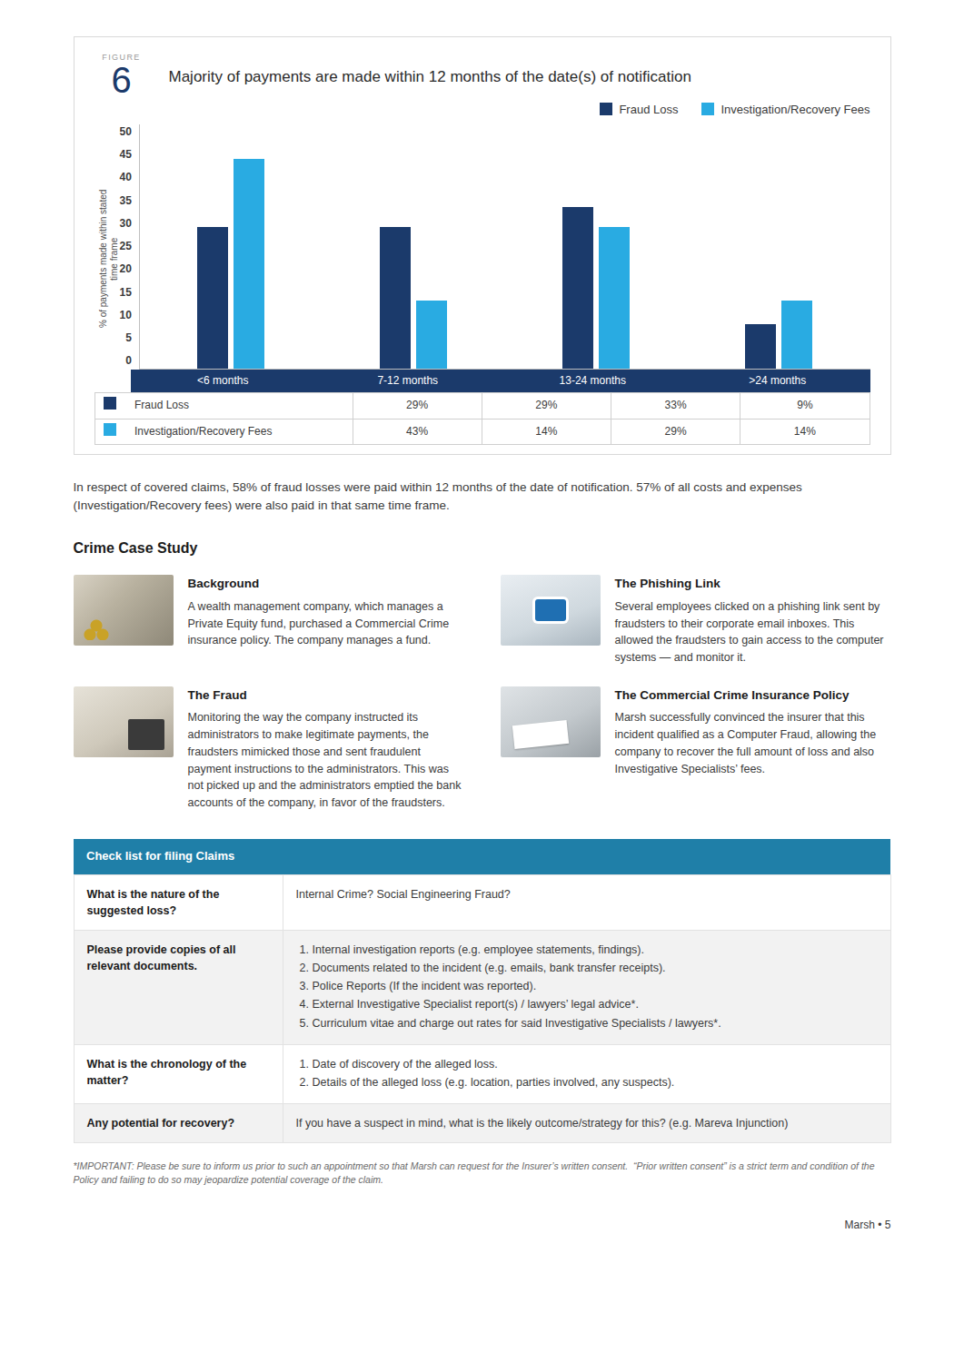Figure 6
Majority of payments are made within 12 months of the date(s) of notification
Fraud Loss
Investigation/Recovery Fees
% of payments made within stated
time frame
50
45
40
35
30
25
20
15
10
5
0
<6 months
7-12 months
13-24 months
>24 months
| | Fraud Loss | 29% | 29% | 33% | 9% |
| | Investigation/Recovery Fees | 43% | 14% | 29% | 14% |
In respect of covered claims, 58% of fraud losses were paid within 12 months of the date of notification. 57% of all costs and expenses (Investigation/Recovery fees) were also paid in that same time frame.
Crime Case Study
Background
A wealth management company, which manages a Private Equity fund, purchased a Commercial Crime insurance policy. The company manages a fund.
The Phishing Link
Several employees clicked on a phishing link sent by fraudsters to their corporate email inboxes. This allowed the fraudsters to gain access to the computer systems — and monitor it.
The Fraud
Monitoring the way the company instructed its administrators to make legitimate payments, the fraudsters mimicked those and sent fraudulent payment instructions to the administrators. This was not picked up and the administrators emptied the bank accounts of the company, in favor of the fraudsters.
The Commercial Crime Insurance Policy
Marsh successfully convinced the insurer that this incident qualified as a Computer Fraud, allowing the company to recover the full amount of loss and also Investigative Specialists’ fees.
| Check list for filing Claims |
| --- |
| What is the nature of the suggested loss? | Internal Crime? Social Engineering Fraud? |
| Please provide copies of all relevant documents. | Internal investigation reports (e.g. employee statements, findings). Documents related to the incident (e.g. emails, bank transfer receipts). Police Reports (If the incident was reported). External Investigative Specialist report(s) / lawyers’ legal advice*. Curriculum vitae and charge out rates for said Investigative Specialists / lawyers*. |
| What is the chronology of the matter? | Date of discovery of the alleged loss. Details of the alleged loss (e.g. location, parties involved, any suspects). |
| Any potential for recovery? | If you have a suspect in mind, what is the likely outcome/strategy for this? (e.g. Mareva Injunction) |
*IMPORTANT: Please be sure to inform us prior to such an appointment so that Marsh can request for the Insurer’s written consent. “Prior written consent” is a strict term and condition of the Policy and failing to do so may jeopardize potential coverage of the claim.
Marsh • 5